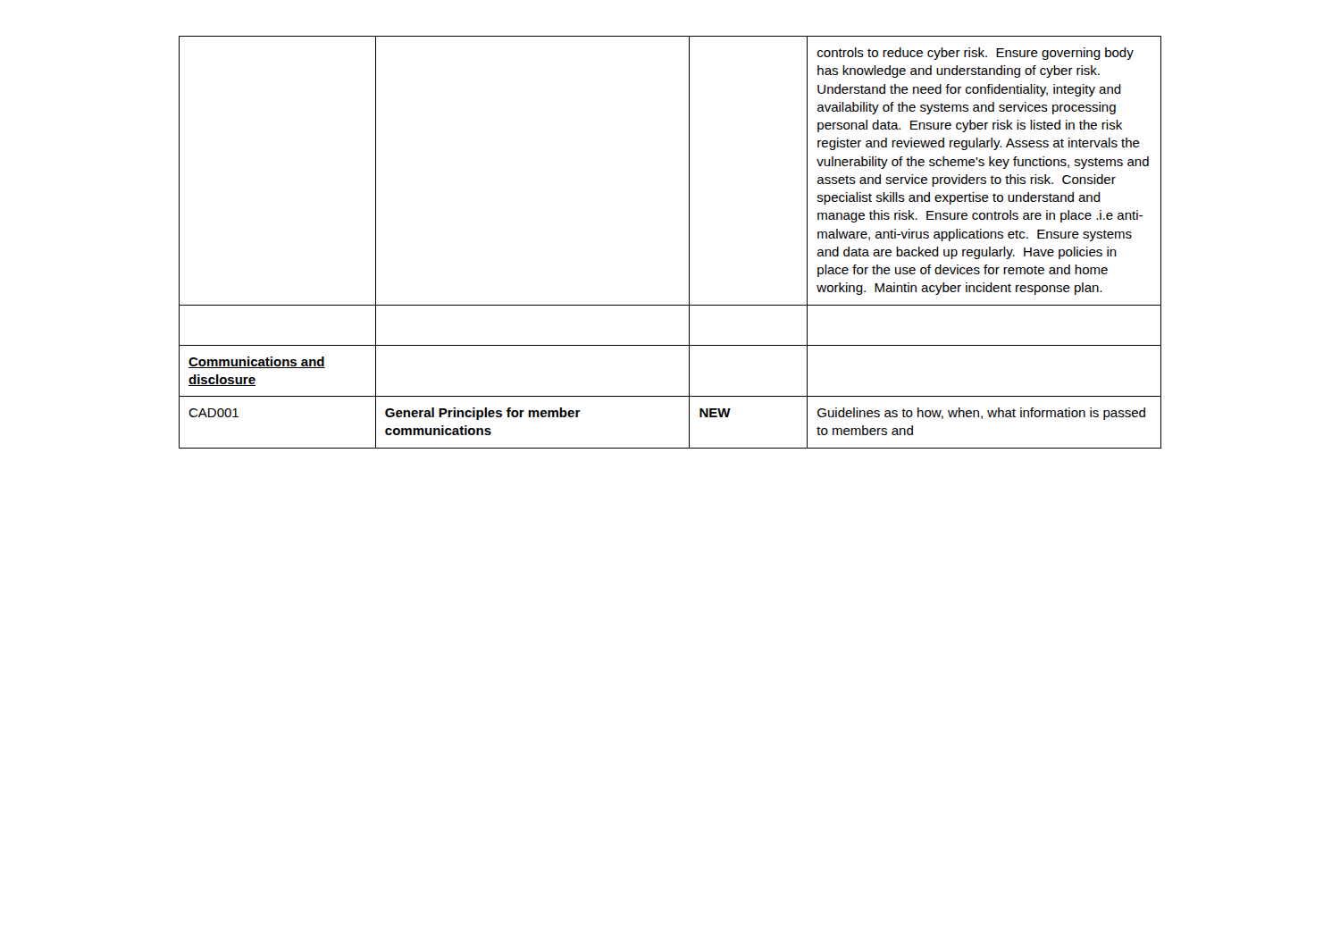| | | | controls to reduce cyber risk. Ensure governing body has knowledge and understanding of cyber risk. Understand the need for confidentiality, integity and availability of the systems and services processing personal data. Ensure cyber risk is listed in the risk register and reviewed regularly. Assess at intervals the vulnerability of the scheme's key functions, systems and assets and service providers to this risk. Consider specialist skills and expertise to understand and manage this risk. Ensure controls are in place .i.e anti-malware, anti-virus applications etc. Ensure systems and data are backed up regularly. Have policies in place for the use of devices for remote and home working. Maintin acyber incident response plan. |
| Communications and disclosure | | | |
| CAD001 | General Principles for member communications | NEW | Guidelines as to how, when, what information is passed to members and |